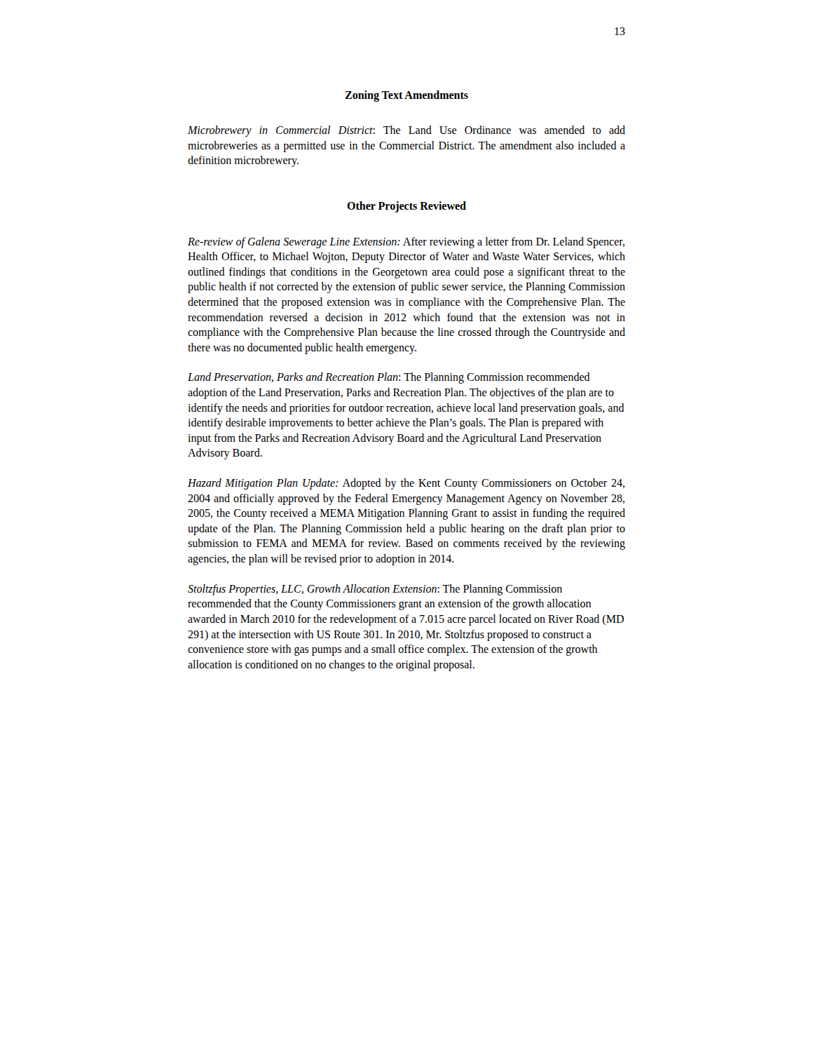13
Zoning Text Amendments
Microbrewery in Commercial District: The Land Use Ordinance was amended to add microbreweries as a permitted use in the Commercial District. The amendment also included a definition microbrewery.
Other Projects Reviewed
Re-review of Galena Sewerage Line Extension: After reviewing a letter from Dr. Leland Spencer, Health Officer, to Michael Wojton, Deputy Director of Water and Waste Water Services, which outlined findings that conditions in the Georgetown area could pose a significant threat to the public health if not corrected by the extension of public sewer service, the Planning Commission determined that the proposed extension was in compliance with the Comprehensive Plan. The recommendation reversed a decision in 2012 which found that the extension was not in compliance with the Comprehensive Plan because the line crossed through the Countryside and there was no documented public health emergency.
Land Preservation, Parks and Recreation Plan: The Planning Commission recommended adoption of the Land Preservation, Parks and Recreation Plan. The objectives of the plan are to identify the needs and priorities for outdoor recreation, achieve local land preservation goals, and identify desirable improvements to better achieve the Plan’s goals. The Plan is prepared with input from the Parks and Recreation Advisory Board and the Agricultural Land Preservation Advisory Board.
Hazard Mitigation Plan Update: Adopted by the Kent County Commissioners on October 24, 2004 and officially approved by the Federal Emergency Management Agency on November 28, 2005, the County received a MEMA Mitigation Planning Grant to assist in funding the required update of the Plan. The Planning Commission held a public hearing on the draft plan prior to submission to FEMA and MEMA for review. Based on comments received by the reviewing agencies, the plan will be revised prior to adoption in 2014.
Stoltzfus Properties, LLC, Growth Allocation Extension: The Planning Commission recommended that the County Commissioners grant an extension of the growth allocation awarded in March 2010 for the redevelopment of a 7.015 acre parcel located on River Road (MD 291) at the intersection with US Route 301. In 2010, Mr. Stoltzfus proposed to construct a convenience store with gas pumps and a small office complex. The extension of the growth allocation is conditioned on no changes to the original proposal.